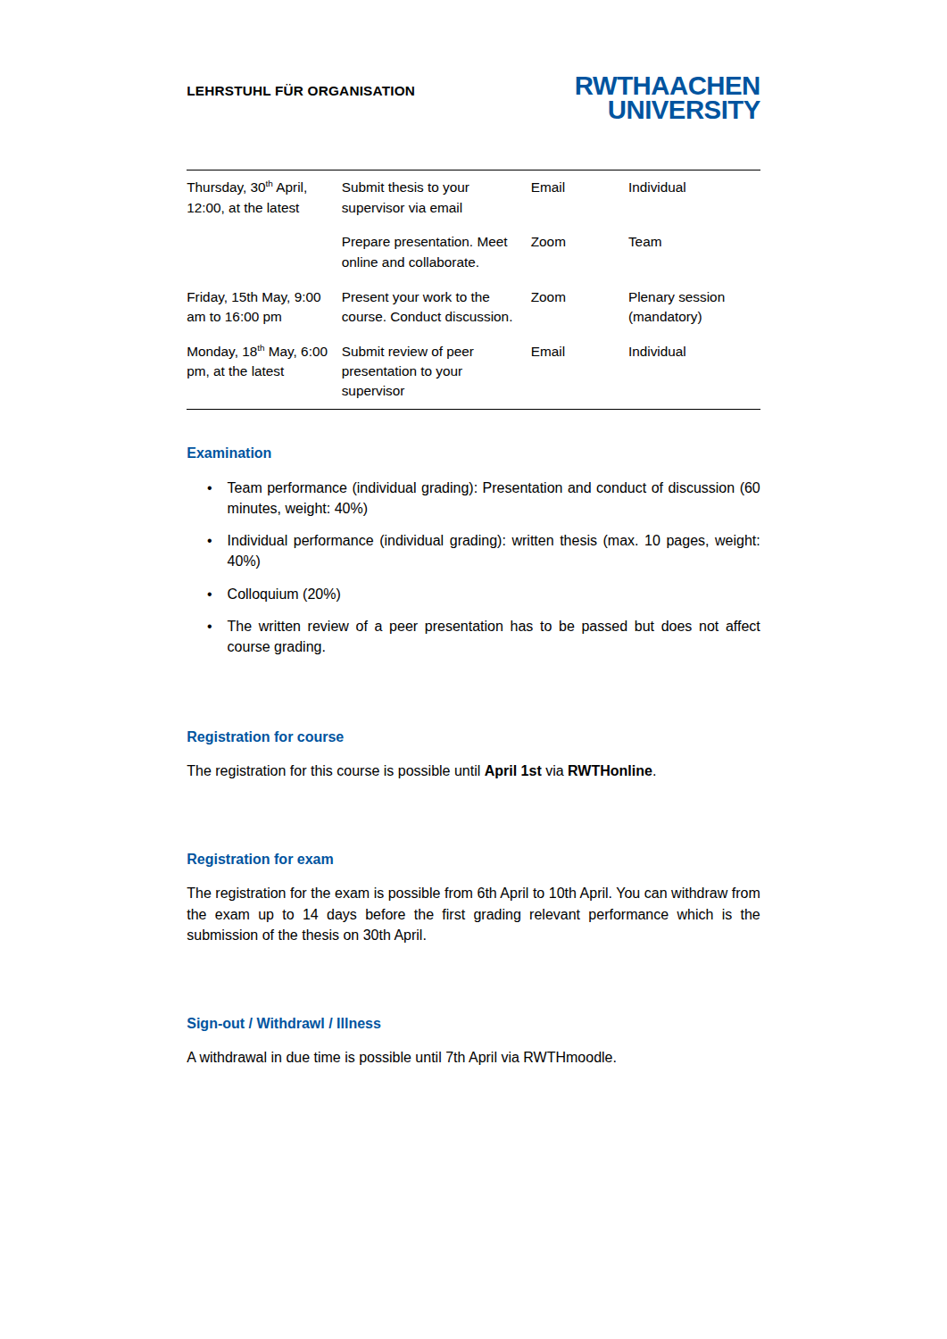LEHRSTUHL FÜR ORGANISATION
RWTH AACHEN
UNIVERSITY
| Thursday, 30 th April, 12:00, at the latest | Submit thesis to your supervisor via email | Email | Individual |
| | Prepare presentation. Meet online and collaborate. | Zoom | Team |
| Friday, 15th May, 9:00 am to 16:00 pm | Present your work to the course. Conduct discussion. | Zoom | Plenary session (mandatory) |
| Monday, 18 th May, 6:00 pm, at the latest | Submit review of peer presentation to your supervisor | Email | Individual |
Examination
Team performance (individual grading): Presentation and conduct of discussion (60 minutes, weight: 40%)
Individual performance (individual grading): written thesis (max. 10 pages, weight: 40%)
Colloquium (20%)
The written review of a peer presentation has to be passed but does not affect course grading.
Registration for course
The registration for this course is possible until April 1st via RWTHonline.
Registration for exam
The registration for the exam is possible from 6th April to 10th April. You can withdraw from the exam up to 14 days before the first grading relevant performance which is the submission of the thesis on 30th April.
Sign-out / Withdrawl / Illness
A withdrawal in due time is possible until 7th April via RWTHmoodle.